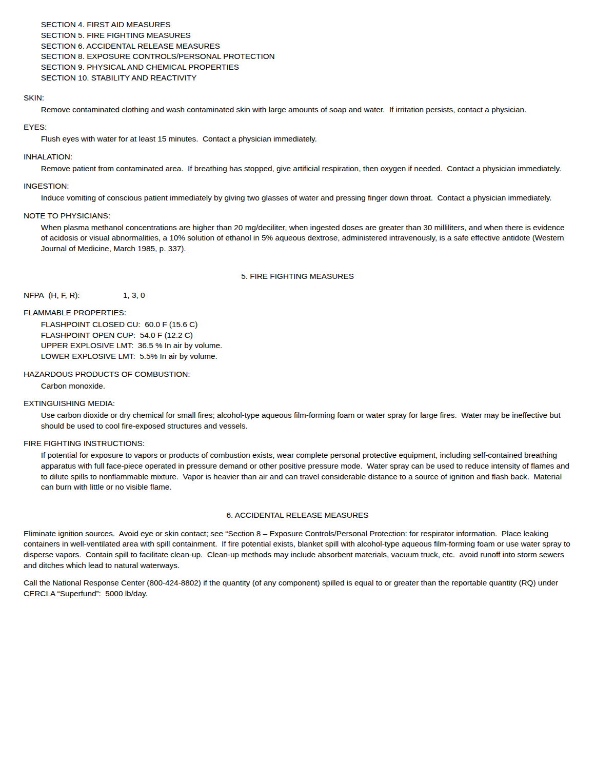SECTION 4. FIRST AID MEASURES
SECTION 5. FIRE FIGHTING MEASURES
SECTION 6. ACCIDENTAL RELEASE MEASURES
SECTION 8. EXPOSURE CONTROLS/PERSONAL PROTECTION
SECTION 9. PHYSICAL AND CHEMICAL PROPERTIES
SECTION 10. STABILITY AND REACTIVITY
SKIN:
Remove contaminated clothing and wash contaminated skin with large amounts of soap and water. If irritation persists, contact a physician.
EYES:
Flush eyes with water for at least 15 minutes. Contact a physician immediately.
INHALATION:
Remove patient from contaminated area. If breathing has stopped, give artificial respiration, then oxygen if needed. Contact a physician immediately.
INGESTION:
Induce vomiting of conscious patient immediately by giving two glasses of water and pressing finger down throat. Contact a physician immediately.
NOTE TO PHYSICIANS:
When plasma methanol concentrations are higher than 20 mg/deciliter, when ingested doses are greater than 30 milliliters, and when there is evidence of acidosis or visual abnormalities, a 10% solution of ethanol in 5% aqueous dextrose, administered intravenously, is a safe effective antidote (Western Journal of Medicine, March 1985, p. 337).
5. FIRE FIGHTING MEASURES
NFPA (H, F, R):1, 3, 0
FLAMMABLE PROPERTIES:
FLASHPOINT CLOSED CU: 60.0 F (15.6 C)
FLASHPOINT OPEN CUP: 54.0 F (12.2 C)
UPPER EXPLOSIVE LMT: 36.5 % In air by volume.
LOWER EXPLOSIVE LMT: 5.5% In air by volume.
HAZARDOUS PRODUCTS OF COMBUSTION:
Carbon monoxide.
EXTINGUISHING MEDIA:
Use carbon dioxide or dry chemical for small fires; alcohol-type aqueous film-forming foam or water spray for large fires. Water may be ineffective but should be used to cool fire-exposed structures and vessels.
FIRE FIGHTING INSTRUCTIONS:
If potential for exposure to vapors or products of combustion exists, wear complete personal protective equipment, including self-contained breathing apparatus with full face-piece operated in pressure demand or other positive pressure mode. Water spray can be used to reduce intensity of flames and to dilute spills to nonflammable mixture. Vapor is heavier than air and can travel considerable distance to a source of ignition and flash back. Material can burn with little or no visible flame.
6. ACCIDENTAL RELEASE MEASURES
Eliminate ignition sources. Avoid eye or skin contact; see “Section 8 – Exposure Controls/Personal Protection: for respirator information. Place leaking containers in well-ventilated area with spill containment. If fire potential exists, blanket spill with alcohol-type aqueous film-forming foam or use water spray to disperse vapors. Contain spill to facilitate clean-up. Clean-up methods may include absorbent materials, vacuum truck, etc. avoid runoff into storm sewers and ditches which lead to natural waterways.
Call the National Response Center (800-424-8802) if the quantity (of any component) spilled is equal to or greater than the reportable quantity (RQ) under CERCLA “Superfund”: 5000 lb/day.